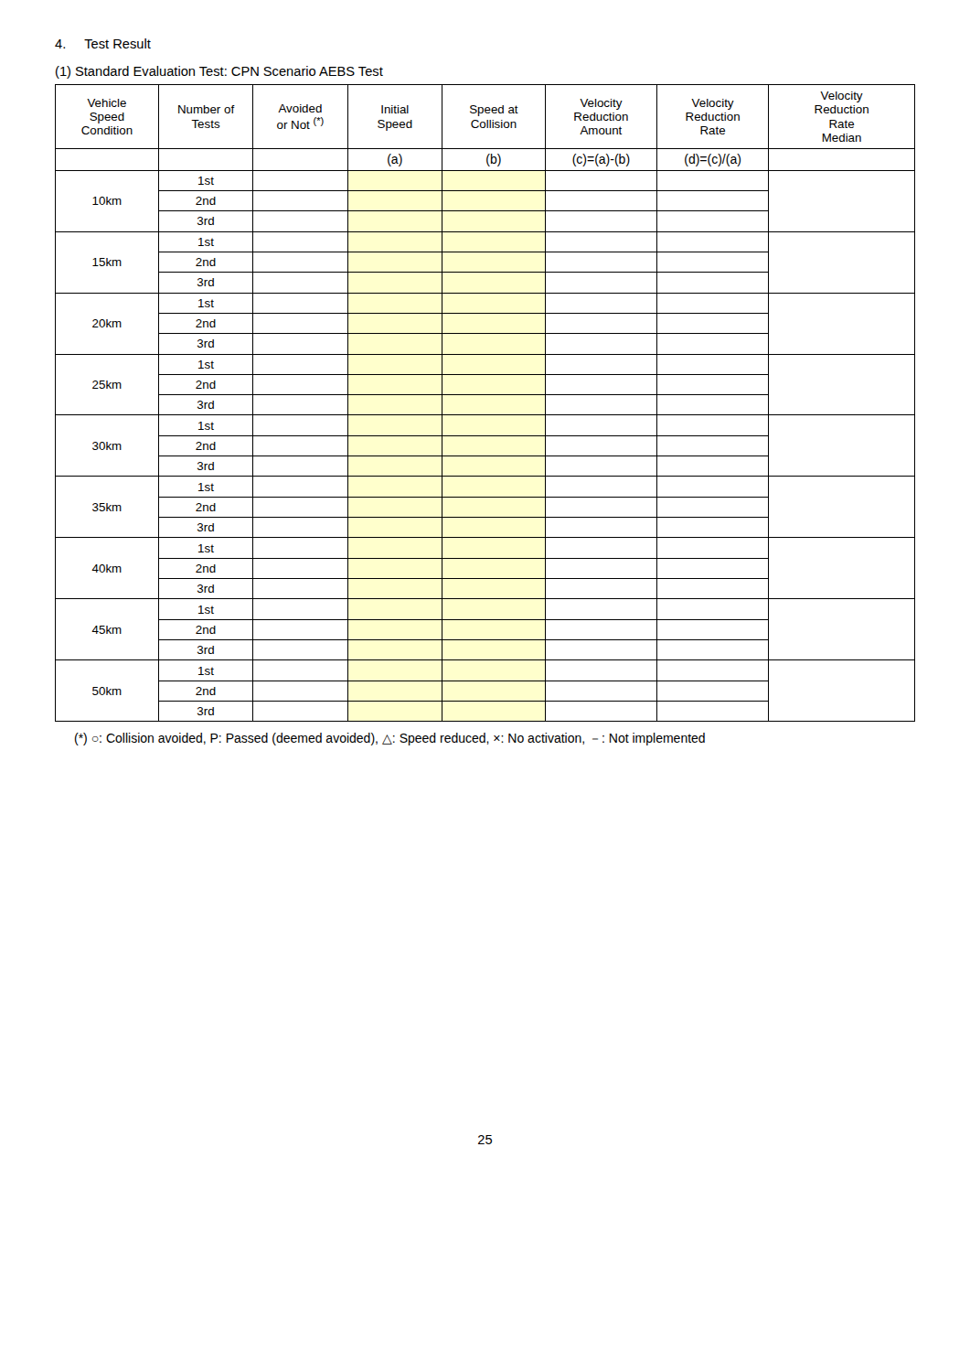4. Test Result
(1) Standard Evaluation Test: CPN Scenario AEBS Test
| | | | (a) | (b) | (c)=(a)-(b) | (d)=(c)/(a) | |
| Vehicle Speed Condition | Number of Tests | Avoided or Not (*) | Initial Speed | Speed at Collision | Velocity Reduction Amount | Velocity Reduction Rate | Velocity Reduction Rate Median |
| 10km | 1st | | | | | | |
| 2nd | | | | | |
| 3rd | | | | | |
| 15km | 1st | | | | | | |
| 2nd | | | | | |
| 3rd | | | | | |
| 20km | 1st | | | | | | |
| 2nd | | | | | |
| 3rd | | | | | |
| 25km | 1st | | | | | | |
| 2nd | | | | | |
| 3rd | | | | | |
| 30km | 1st | | | | | | |
| 2nd | | | | | |
| 3rd | | | | | |
| 35km | 1st | | | | | | |
| 2nd | | | | | |
| 3rd | | | | | |
| 40km | 1st | | | | | | |
| 2nd | | | | | |
| 3rd | | | | | |
| 45km | 1st | | | | | | |
| 2nd | | | | | |
| 3rd | | | | | |
| 50km | 1st | | | | | | |
| 2nd | | | | | |
| 3rd | | | | | |
(*) ○: Collision avoided, P: Passed (deemed avoided), △: Speed reduced, ×: No activation, －: Not implemented
25